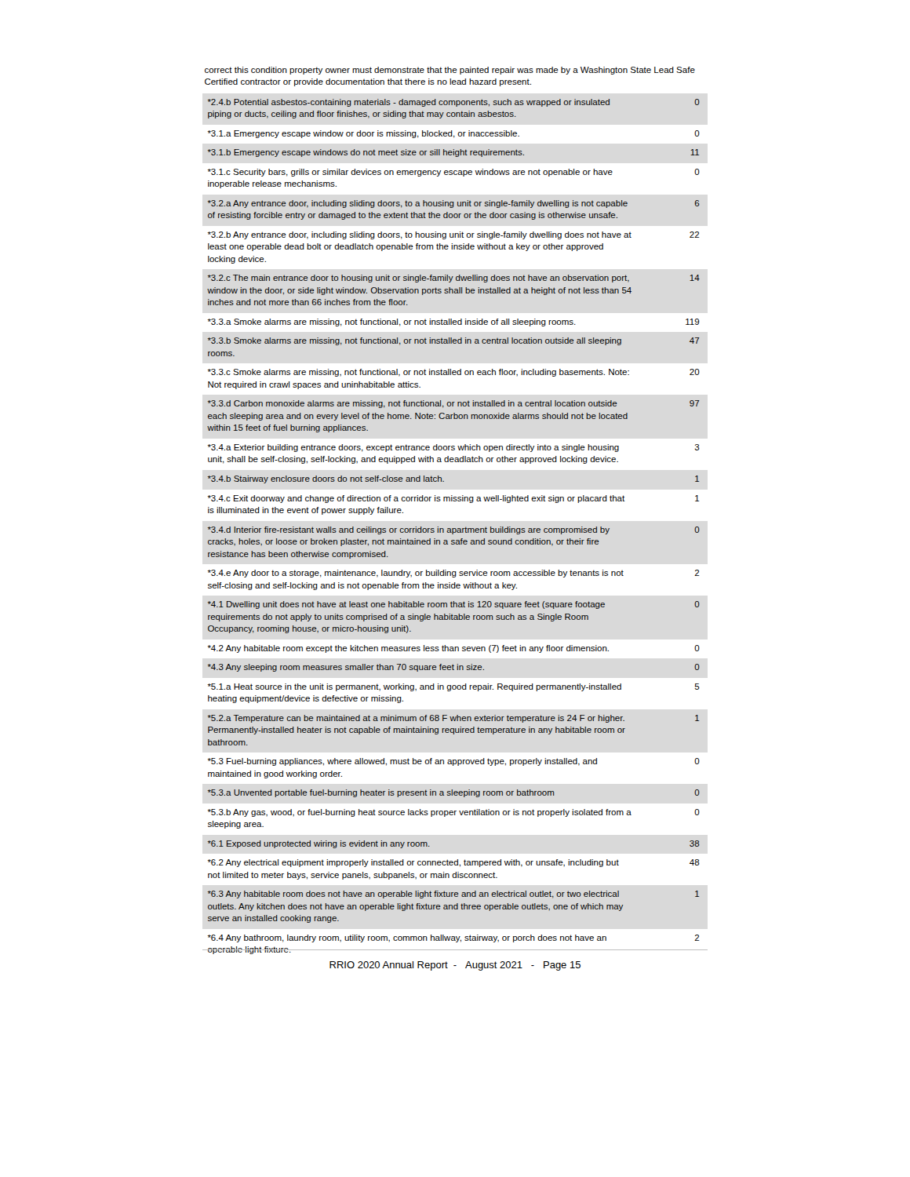correct this condition property owner must demonstrate that the painted repair was made by a Washington State Lead Safe Certified contractor or provide documentation that there is no lead hazard present.
| *2.4.b Potential asbestos-containing materials - damaged components, such as wrapped or insulated piping or ducts, ceiling and floor finishes, or siding that may contain asbestos. | 0 |
| *3.1.a Emergency escape window or door is missing, blocked, or inaccessible. | 0 |
| *3.1.b Emergency escape windows do not meet size or sill height requirements. | 11 |
| *3.1.c Security bars, grills or similar devices on emergency escape windows are not openable or have inoperable release mechanisms. | 0 |
| *3.2.a Any entrance door, including sliding doors, to a housing unit or single-family dwelling is not capable of resisting forcible entry or damaged to the extent that the door or the door casing is otherwise unsafe. | 6 |
| *3.2.b Any entrance door, including sliding doors, to housing unit or single-family dwelling does not have at least one operable dead bolt or deadlatch openable from the inside without a key or other approved locking device. | 22 |
| *3.2.c The main entrance door to housing unit or single-family dwelling does not have an observation port, window in the door, or side light window. Observation ports shall be installed at a height of not less than 54 inches and not more than 66 inches from the floor. | 14 |
| *3.3.a Smoke alarms are missing, not functional, or not installed inside of all sleeping rooms. | 119 |
| *3.3.b Smoke alarms are missing, not functional, or not installed in a central location outside all sleeping rooms. | 47 |
| *3.3.c Smoke alarms are missing, not functional, or not installed on each floor, including basements. Note: Not required in crawl spaces and uninhabitable attics. | 20 |
| *3.3.d Carbon monoxide alarms are missing, not functional, or not installed in a central location outside each sleeping area and on every level of the home. Note: Carbon monoxide alarms should not be located within 15 feet of fuel burning appliances. | 97 |
| *3.4.a Exterior building entrance doors, except entrance doors which open directly into a single housing unit, shall be self-closing, self-locking, and equipped with a deadlatch or other approved locking device. | 3 |
| *3.4.b Stairway enclosure doors do not self-close and latch. | 1 |
| *3.4.c Exit doorway and change of direction of a corridor is missing a well-lighted exit sign or placard that is illuminated in the event of power supply failure. | 1 |
| *3.4.d Interior fire-resistant walls and ceilings or corridors in apartment buildings are compromised by cracks, holes, or loose or broken plaster, not maintained in a safe and sound condition, or their fire resistance has been otherwise compromised. | 0 |
| *3.4.e Any door to a storage, maintenance, laundry, or building service room accessible by tenants is not self-closing and self-locking and is not openable from the inside without a key. | 2 |
| *4.1 Dwelling unit does not have at least one habitable room that is 120 square feet (square footage requirements do not apply to units comprised of a single habitable room such as a Single Room Occupancy, rooming house, or micro-housing unit). | 0 |
| *4.2 Any habitable room except the kitchen measures less than seven (7) feet in any floor dimension. | 0 |
| *4.3 Any sleeping room measures smaller than 70 square feet in size. | 0 |
| *5.1.a Heat source in the unit is permanent, working, and in good repair. Required permanently-installed heating equipment/device is defective or missing. | 5 |
| *5.2.a Temperature can be maintained at a minimum of 68 F when exterior temperature is 24 F or higher. Permanently-installed heater is not capable of maintaining required temperature in any habitable room or bathroom. | 1 |
| *5.3 Fuel-burning appliances, where allowed, must be of an approved type, properly installed, and maintained in good working order. | 0 |
| *5.3.a Unvented portable fuel-burning heater is present in a sleeping room or bathroom | 0 |
| *5.3.b Any gas, wood, or fuel-burning heat source lacks proper ventilation or is not properly isolated from a sleeping area. | 0 |
| *6.1 Exposed unprotected wiring is evident in any room. | 38 |
| *6.2 Any electrical equipment improperly installed or connected, tampered with, or unsafe, including but not limited to meter bays, service panels, subpanels, or main disconnect. | 48 |
| *6.3 Any habitable room does not have an operable light fixture and an electrical outlet, or two electrical outlets. Any kitchen does not have an operable light fixture and three operable outlets, one of which may serve an installed cooking range. | 1 |
| *6.4 Any bathroom, laundry room, utility room, common hallway, stairway, or porch does not have an operable light fixture. | 2 |
RRIO 2020 Annual Report - August 2021 - Page 15